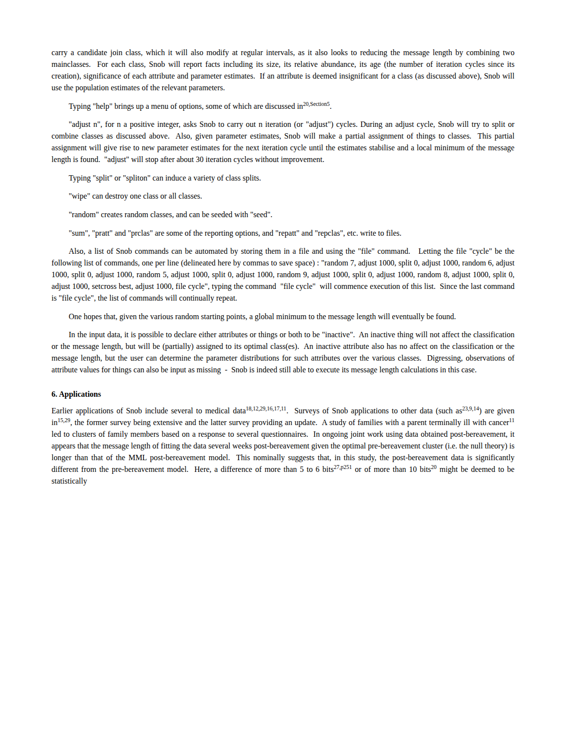carry a candidate join class, which it will also modify at regular intervals, as it also looks to reducing the message length by combining two mainclasses. For each class, Snob will report facts including its size, its relative abundance, its age (the number of iteration cycles since its creation), significance of each attribute and parameter estimates. If an attribute is deemed insignificant for a class (as discussed above), Snob will use the population estimates of the relevant parameters.
Typing "help" brings up a menu of options, some of which are discussed in20,Section5.
"adjust n", for n a positive integer, asks Snob to carry out n iteration (or "adjust") cycles. During an adjust cycle, Snob will try to split or combine classes as discussed above. Also, given parameter estimates, Snob will make a partial assignment of things to classes. This partial assignment will give rise to new parameter estimates for the next iteration cycle until the estimates stabilise and a local minimum of the message length is found. "adjust" will stop after about 30 iteration cycles without improvement.
Typing "split" or "spliton" can induce a variety of class splits.
"wipe" can destroy one class or all classes.
"random" creates random classes, and can be seeded with "seed".
"sum", "pratt" and "prclas" are some of the reporting options, and "repatt" and "repclas", etc. write to files.
Also, a list of Snob commands can be automated by storing them in a file and using the "file" command. Letting the file "cycle" be the following list of commands, one per line (delineated here by commas to save space) : "random 7, adjust 1000, split 0, adjust 1000, random 6, adjust 1000, split 0, adjust 1000, random 5, adjust 1000, split 0, adjust 1000, random 9, adjust 1000, split 0, adjust 1000, random 8, adjust 1000, split 0, adjust 1000, setcross best, adjust 1000, file cycle", typing the command "file cycle" will commence execution of this list. Since the last command is "file cycle", the list of commands will continually repeat.
One hopes that, given the various random starting points, a global minimum to the message length will eventually be found.
In the input data, it is possible to declare either attributes or things or both to be "inactive". An inactive thing will not affect the classification or the message length, but will be (partially) assigned to its optimal class(es). An inactive attribute also has no affect on the classification or the message length, but the user can determine the parameter distributions for such attributes over the various classes. Digressing, observations of attribute values for things can also be input as missing - Snob is indeed still able to execute its message length calculations in this case.
6. Applications
Earlier applications of Snob include several to medical data18,12,29,16,17,11. Surveys of Snob applications to other data (such as23,9,14) are given in15,29, the former survey being extensive and the latter survey providing an update. A study of families with a parent terminally ill with cancer11 led to clusters of family members based on a response to several questionnaires. In ongoing joint work using data obtained post-bereavement, it appears that the message length of fitting the data several weeks post-bereavement given the optimal pre-bereavement cluster (i.e. the null theory) is longer than that of the MML post-bereavement model. This nominally suggests that, in this study, the post-bereavement data is significantly different from the pre-bereavement model. Here, a difference of more than 5 to 6 bits27,p251 or of more than 10 bits20 might be deemed to be statistically